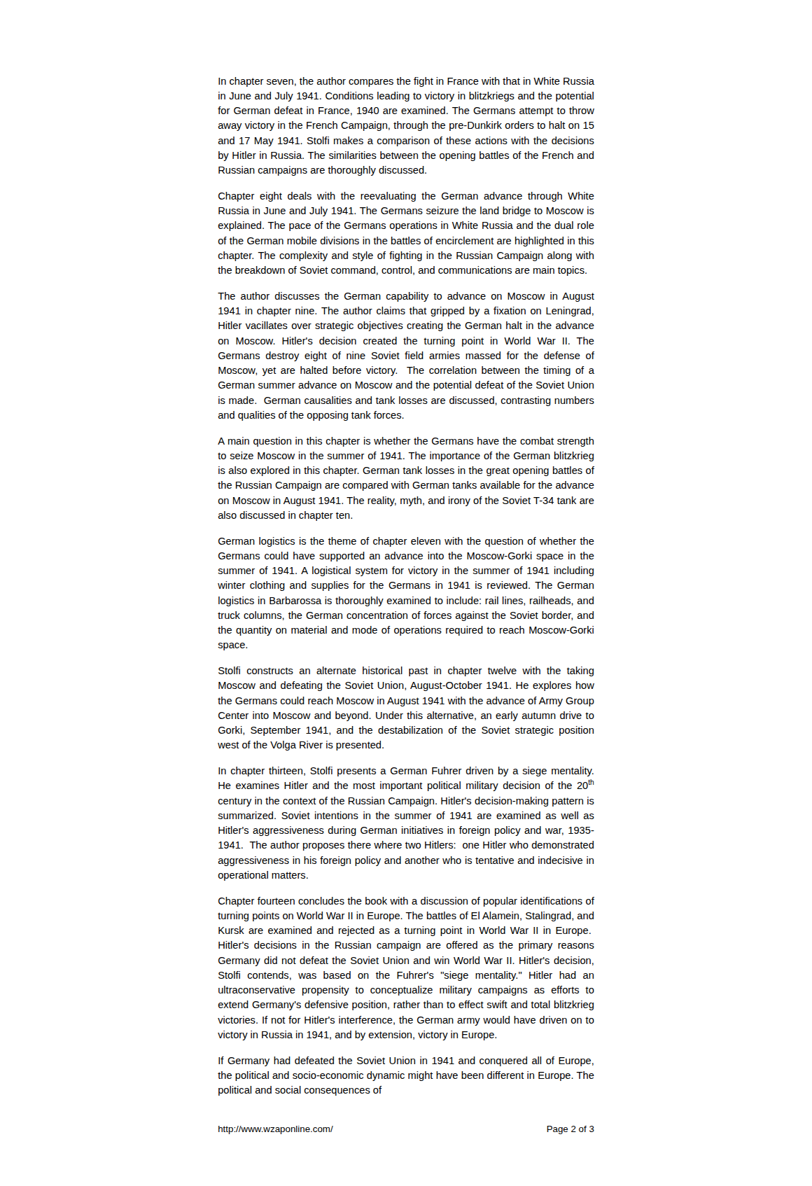In chapter seven, the author compares the fight in France with that in White Russia in June and July 1941. Conditions leading to victory in blitzkriegs and the potential for German defeat in France, 1940 are examined. The Germans attempt to throw away victory in the French Campaign, through the pre-Dunkirk orders to halt on 15 and 17 May 1941. Stolfi makes a comparison of these actions with the decisions by Hitler in Russia. The similarities between the opening battles of the French and Russian campaigns are thoroughly discussed.
Chapter eight deals with the reevaluating the German advance through White Russia in June and July 1941. The Germans seizure the land bridge to Moscow is explained. The pace of the Germans operations in White Russia and the dual role of the German mobile divisions in the battles of encirclement are highlighted in this chapter. The complexity and style of fighting in the Russian Campaign along with the breakdown of Soviet command, control, and communications are main topics.
The author discusses the German capability to advance on Moscow in August 1941 in chapter nine. The author claims that gripped by a fixation on Leningrad, Hitler vacillates over strategic objectives creating the German halt in the advance on Moscow. Hitler's decision created the turning point in World War II. The Germans destroy eight of nine Soviet field armies massed for the defense of Moscow, yet are halted before victory. The correlation between the timing of a German summer advance on Moscow and the potential defeat of the Soviet Union is made. German causalities and tank losses are discussed, contrasting numbers and qualities of the opposing tank forces.
A main question in this chapter is whether the Germans have the combat strength to seize Moscow in the summer of 1941. The importance of the German blitzkrieg is also explored in this chapter. German tank losses in the great opening battles of the Russian Campaign are compared with German tanks available for the advance on Moscow in August 1941. The reality, myth, and irony of the Soviet T-34 tank are also discussed in chapter ten.
German logistics is the theme of chapter eleven with the question of whether the Germans could have supported an advance into the Moscow-Gorki space in the summer of 1941. A logistical system for victory in the summer of 1941 including winter clothing and supplies for the Germans in 1941 is reviewed. The German logistics in Barbarossa is thoroughly examined to include: rail lines, railheads, and truck columns, the German concentration of forces against the Soviet border, and the quantity on material and mode of operations required to reach Moscow-Gorki space.
Stolfi constructs an alternate historical past in chapter twelve with the taking Moscow and defeating the Soviet Union, August-October 1941. He explores how the Germans could reach Moscow in August 1941 with the advance of Army Group Center into Moscow and beyond. Under this alternative, an early autumn drive to Gorki, September 1941, and the destabilization of the Soviet strategic position west of the Volga River is presented.
In chapter thirteen, Stolfi presents a German Fuhrer driven by a siege mentality. He examines Hitler and the most important political military decision of the 20th century in the context of the Russian Campaign. Hitler's decision-making pattern is summarized. Soviet intentions in the summer of 1941 are examined as well as Hitler's aggressiveness during German initiatives in foreign policy and war, 1935-1941. The author proposes there where two Hitlers: one Hitler who demonstrated aggressiveness in his foreign policy and another who is tentative and indecisive in operational matters.
Chapter fourteen concludes the book with a discussion of popular identifications of turning points on World War II in Europe. The battles of El Alamein, Stalingrad, and Kursk are examined and rejected as a turning point in World War II in Europe. Hitler's decisions in the Russian campaign are offered as the primary reasons Germany did not defeat the Soviet Union and win World War II. Hitler's decision, Stolfi contends, was based on the Fuhrer's "siege mentality." Hitler had an ultraconservative propensity to conceptualize military campaigns as efforts to extend Germany's defensive position, rather than to effect swift and total blitzkrieg victories. If not for Hitler's interference, the German army would have driven on to victory in Russia in 1941, and by extension, victory in Europe.
If Germany had defeated the Soviet Union in 1941 and conquered all of Europe, the political and socio-economic dynamic might have been different in Europe. The political and social consequences of
http://www.wzaponline.com/ Page 2 of 3